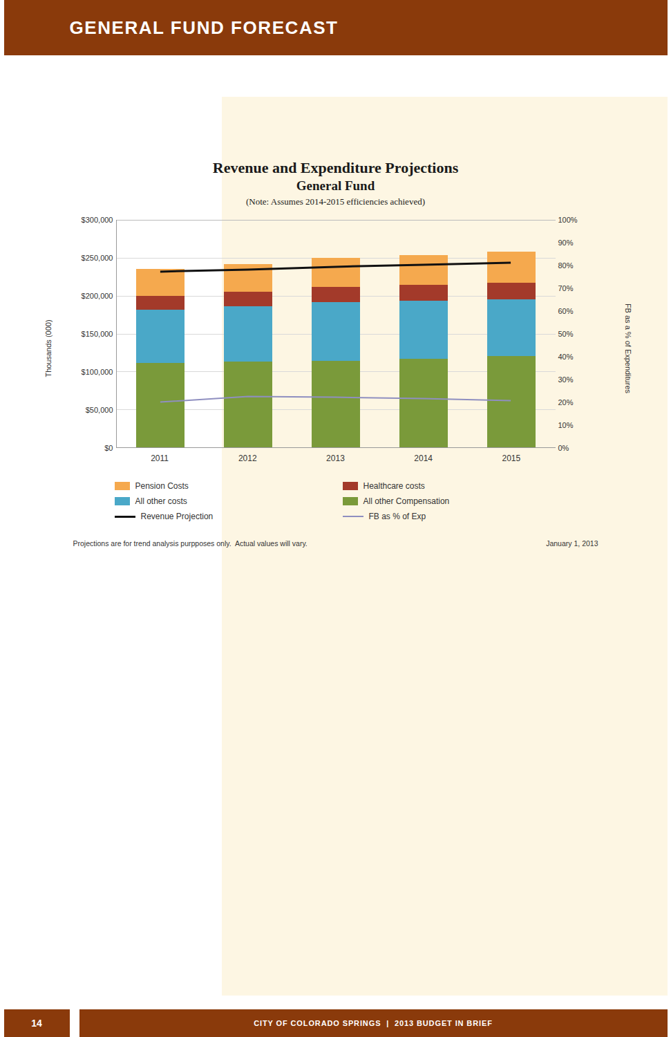General Fund Forecast
Revenue and Expenditure Projections
General Fund
(Note: Assumes 2014-2015 efficiencies achieved)
Thousands (000)
FB as a % of Expenditures
$300,000 $250,000 $200,000 $150,000 $100,000 $50,000 $0
100% 90% 80% 70% 60% 50% 40% 30% 20% 10% 0%
2011 2012 2013 2014 2015
Pension Costs
Healthcare costs
All other costs
All other Compensation
Revenue Projection
FB as % of Exp
Projections are for trend analysis purpposes only. Actual values will vary. January 1, 2013
14
City of Colorado Springs | 2013 Budget in Brief